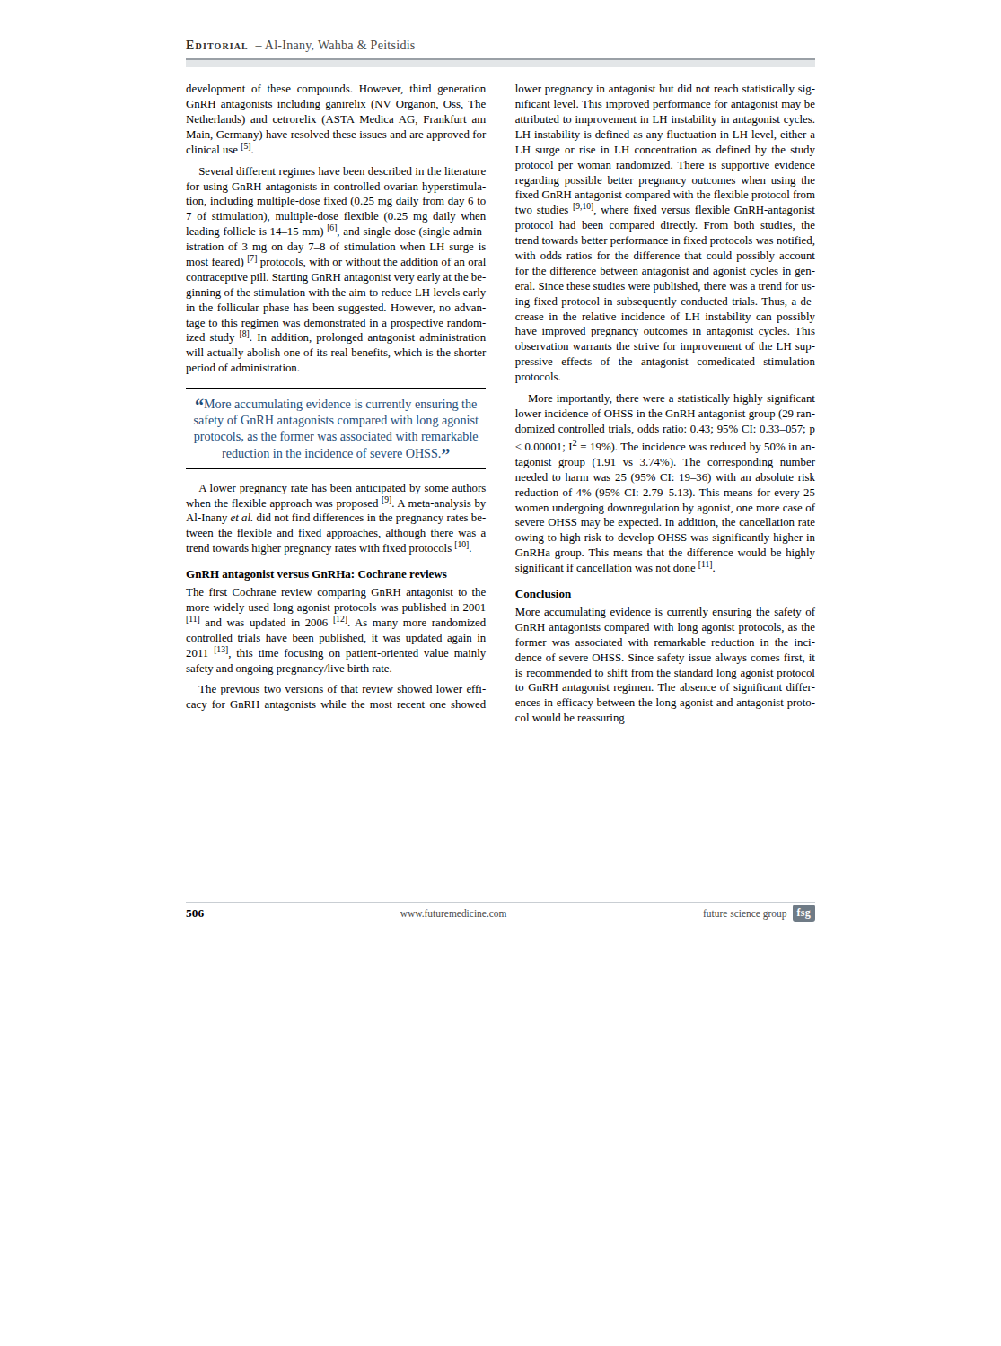Editorial – Al-Inany, Wahba & Peitsidis
development of these compounds. However, third generation GnRH antagonists including ganirelix (NV Organon, Oss, The Netherlands) and cetrorelix (ASTA Medica AG, Frankfurt am Main, Germany) have resolved these issues and are approved for clinical use [5].
Several different regimes have been described in the literature for using GnRH antagonists in controlled ovarian hyperstimulation, including multiple-dose fixed (0.25 mg daily from day 6 to 7 of stimulation), multiple-dose flexible (0.25 mg daily when leading follicle is 14–15 mm) [6], and single-dose (single administration of 3 mg on day 7–8 of stimulation when LH surge is most feared) [7] protocols, with or without the addition of an oral contraceptive pill. Starting GnRH antagonist very early at the beginning of the stimulation with the aim to reduce LH levels early in the follicular phase has been suggested. However, no advantage to this regimen was demonstrated in a prospective randomized study [8]. In addition, prolonged antagonist administration will actually abolish one of its real benefits, which is the shorter period of administration.
“More accumulating evidence is currently ensuring the safety of GnRH antagonists compared with long agonist protocols, as the former was associated with remarkable reduction in the incidence of severe OHSS.”
A lower pregnancy rate has been anticipated by some authors when the flexible approach was proposed [9]. A meta-analysis by Al-Inany et al. did not find differences in the pregnancy rates between the flexible and fixed approaches, although there was a trend towards higher pregnancy rates with fixed protocols [10].
GnRH antagonist versus GnRHa: Cochrane reviews
The first Cochrane review comparing GnRH antagonist to the more widely used long agonist protocols was published in 2001 [11] and was updated in 2006 [12]. As many more randomized controlled trials have been published, it was updated again in 2011 [13], this time focusing on patient-oriented value mainly safety and ongoing pregnancy/live birth rate.
The previous two versions of that review showed lower efficacy for GnRH antagonists while the most recent one showed lower pregnancy in antagonist but did not reach statistically significant level. This improved performance for antagonist may be attributed to improvement in LH instability in antagonist cycles. LH instability is defined as any fluctuation in LH level, either a LH surge or rise in LH concentration as defined by the study protocol per woman randomized. There is supportive evidence regarding possible better pregnancy outcomes when using the fixed GnRH antagonist compared with the flexible protocol from two studies [9,10], where fixed versus flexible GnRH-antagonist protocol had been compared directly. From both studies, the trend towards better performance in fixed protocols was notified, with odds ratios for the difference that could possibly account for the difference between antagonist and agonist cycles in general. Since these studies were published, there was a trend for using fixed protocol in subsequently conducted trials. Thus, a decrease in the relative incidence of LH instability can possibly have improved pregnancy outcomes in antagonist cycles. This observation warrants the strive for improvement of the LH suppressive effects of the antagonist comedicated stimulation protocols.
More importantly, there were a statistically highly significant lower incidence of OHSS in the GnRH antagonist group (29 randomized controlled trials, odds ratio: 0.43; 95% CI: 0.33–057; p < 0.00001; I2 = 19%). The incidence was reduced by 50% in antagonist group (1.91 vs 3.74%). The corresponding number needed to harm was 25 (95% CI: 19–36) with an absolute risk reduction of 4% (95% CI: 2.79–5.13). This means for every 25 women undergoing downregulation by agonist, one more case of severe OHSS may be expected. In addition, the cancellation rate owing to high risk to develop OHSS was significantly higher in GnRHa group. This means that the difference would be highly significant if cancellation was not done [11].
Conclusion
More accumulating evidence is currently ensuring the safety of GnRH antagonists compared with long agonist protocols, as the former was associated with remarkable reduction in the incidence of severe OHSS. Since safety issue always comes first, it is recommended to shift from the standard long agonist protocol to GnRH antagonist regimen. The absence of significant differences in efficacy between the long agonist and antagonist protocol would be reassuring
506
www.futuremedicine.com
future science group fsg